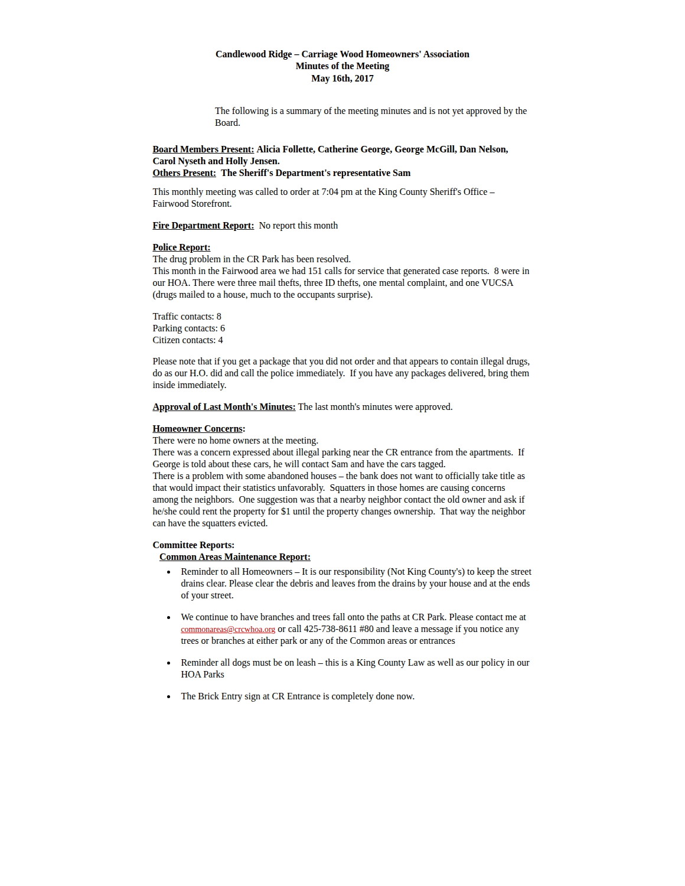Candlewood Ridge – Carriage Wood Homeowners' Association
Minutes of the Meeting
May 16th, 2017
The following is a summary of the meeting minutes and is not yet approved by the Board.
Board Members Present: Alicia Follette, Catherine George, George McGill, Dan Nelson, Carol Nyseth and Holly Jensen.
Others Present: The Sheriff's Department's representative Sam
This monthly meeting was called to order at 7:04 pm at the King County Sheriff's Office – Fairwood Storefront.
Fire Department Report: No report this month
Police Report:
The drug problem in the CR Park has been resolved.
This month in the Fairwood area we had 151 calls for service that generated case reports. 8 were in our HOA. There were three mail thefts, three ID thefts, one mental complaint, and one VUCSA (drugs mailed to a house, much to the occupants surprise).
Traffic contacts: 8
Parking contacts: 6
Citizen contacts: 4
Please note that if you get a package that you did not order and that appears to contain illegal drugs, do as our H.O. did and call the police immediately. If you have any packages delivered, bring them inside immediately.
Approval of Last Month's Minutes: The last month's minutes were approved.
Homeowner Concerns:
There were no home owners at the meeting.
There was a concern expressed about illegal parking near the CR entrance from the apartments. If George is told about these cars, he will contact Sam and have the cars tagged.
There is a problem with some abandoned houses – the bank does not want to officially take title as that would impact their statistics unfavorably. Squatters in those homes are causing concerns among the neighbors. One suggestion was that a nearby neighbor contact the old owner and ask if he/she could rent the property for $1 until the property changes ownership. That way the neighbor can have the squatters evicted.
Committee Reports:
Common Areas Maintenance Report:
Reminder to all Homeowners – It is our responsibility (Not King County's) to keep the street drains clear. Please clear the debris and leaves from the drains by your house and at the ends of your street.
We continue to have branches and trees fall onto the paths at CR Park. Please contact me at commonareas@crcwhoa.org or call 425-738-8611 #80 and leave a message if you notice any trees or branches at either park or any of the Common areas or entrances
Reminder all dogs must be on leash – this is a King County Law as well as our policy in our HOA Parks
The Brick Entry sign at CR Entrance is completely done now.